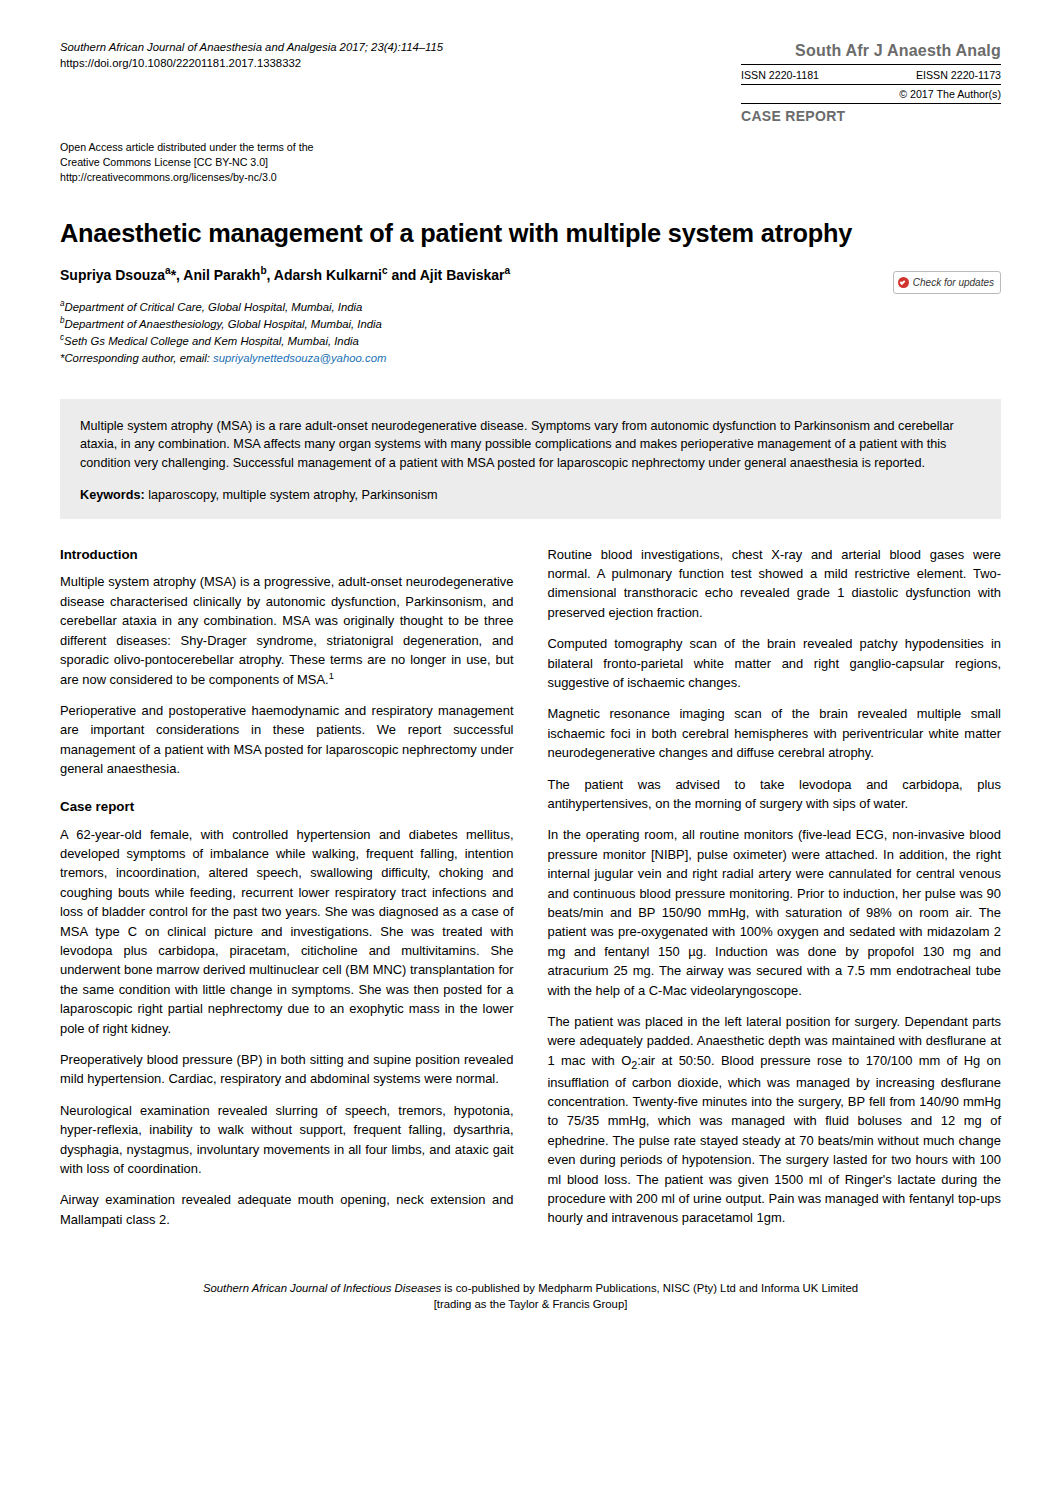Southern African Journal of Anaesthesia and Analgesia 2017; 23(4):114–115
https://doi.org/10.1080/22201181.2017.1338332
South Afr J Anaesth Analg
ISSN 2220-1181 EISSN 2220-1173
© 2017 The Author(s)
CASE REPORT
Open Access article distributed under the terms of the
Creative Commons License [CC BY-NC 3.0]
http://creativecommons.org/licenses/by-nc/3.0
Anaesthetic management of a patient with multiple system atrophy
Supriya Dsouzaa*, Anil Parakhb, Adarsh Kulkarnic and Ajit Baviskara
Check for updates
aDepartment of Critical Care, Global Hospital, Mumbai, India
bDepartment of Anaesthesiology, Global Hospital, Mumbai, India
cSeth Gs Medical College and Kem Hospital, Mumbai, India
*Corresponding author, email: supriyalynettedsouza@yahoo.com
Multiple system atrophy (MSA) is a rare adult-onset neurodegenerative disease. Symptoms vary from autonomic dysfunction to Parkinsonism and cerebellar ataxia, in any combination. MSA affects many organ systems with many possible complications and makes perioperative management of a patient with this condition very challenging. Successful management of a patient with MSA posted for laparoscopic nephrectomy under general anaesthesia is reported.
Keywords: laparoscopy, multiple system atrophy, Parkinsonism
Introduction
Multiple system atrophy (MSA) is a progressive, adult-onset neurodegenerative disease characterised clinically by autonomic dysfunction, Parkinsonism, and cerebellar ataxia in any combination. MSA was originally thought to be three different diseases: Shy-Drager syndrome, striatonigral degeneration, and sporadic olivo-pontocerebellar atrophy. These terms are no longer in use, but are now considered to be components of MSA.1
Perioperative and postoperative haemodynamic and respiratory management are important considerations in these patients. We report successful management of a patient with MSA posted for laparoscopic nephrectomy under general anaesthesia.
Case report
A 62-year-old female, with controlled hypertension and diabetes mellitus, developed symptoms of imbalance while walking, frequent falling, intention tremors, incoordination, altered speech, swallowing difficulty, choking and coughing bouts while feeding, recurrent lower respiratory tract infections and loss of bladder control for the past two years. She was diagnosed as a case of MSA type C on clinical picture and investigations. She was treated with levodopa plus carbidopa, piracetam, citicholine and multivitamins. She underwent bone marrow derived multinuclear cell (BM MNC) transplantation for the same condition with little change in symptoms. She was then posted for a laparoscopic right partial nephrectomy due to an exophytic mass in the lower pole of right kidney.
Preoperatively blood pressure (BP) in both sitting and supine position revealed mild hypertension. Cardiac, respiratory and abdominal systems were normal.
Neurological examination revealed slurring of speech, tremors, hypotonia, hyper-reflexia, inability to walk without support, frequent falling, dysarthria, dysphagia, nystagmus, involuntary movements in all four limbs, and ataxic gait with loss of coordination.
Airway examination revealed adequate mouth opening, neck extension and Mallampati class 2.
Routine blood investigations, chest X-ray and arterial blood gases were normal. A pulmonary function test showed a mild restrictive element. Two-dimensional transthoracic echo revealed grade 1 diastolic dysfunction with preserved ejection fraction.
Computed tomography scan of the brain revealed patchy hypodensities in bilateral fronto-parietal white matter and right ganglio-capsular regions, suggestive of ischaemic changes.
Magnetic resonance imaging scan of the brain revealed multiple small ischaemic foci in both cerebral hemispheres with periventricular white matter neurodegenerative changes and diffuse cerebral atrophy.
The patient was advised to take levodopa and carbidopa, plus antihypertensives, on the morning of surgery with sips of water.
In the operating room, all routine monitors (five-lead ECG, non-invasive blood pressure monitor [NIBP], pulse oximeter) were attached. In addition, the right internal jugular vein and right radial artery were cannulated for central venous and continuous blood pressure monitoring. Prior to induction, her pulse was 90 beats/min and BP 150/90 mmHg, with saturation of 98% on room air. The patient was pre-oxygenated with 100% oxygen and sedated with midazolam 2 mg and fentanyl 150 µg. Induction was done by propofol 130 mg and atracurium 25 mg. The airway was secured with a 7.5 mm endotracheal tube with the help of a C-Mac videolaryngoscope.
The patient was placed in the left lateral position for surgery. Dependant parts were adequately padded. Anaesthetic depth was maintained with desflurane at 1 mac with O2:air at 50:50. Blood pressure rose to 170/100 mm of Hg on insufflation of carbon dioxide, which was managed by increasing desflurane concentration. Twenty-five minutes into the surgery, BP fell from 140/90 mmHg to 75/35 mmHg, which was managed with fluid boluses and 12 mg of ephedrine. The pulse rate stayed steady at 70 beats/min without much change even during periods of hypotension. The surgery lasted for two hours with 100 ml blood loss. The patient was given 1500 ml of Ringer's lactate during the procedure with 200 ml of urine output. Pain was managed with fentanyl top-ups hourly and intravenous paracetamol 1gm.
Southern African Journal of Infectious Diseases is co-published by Medpharm Publications, NISC (Pty) Ltd and Informa UK Limited
[trading as the Taylor & Francis Group]